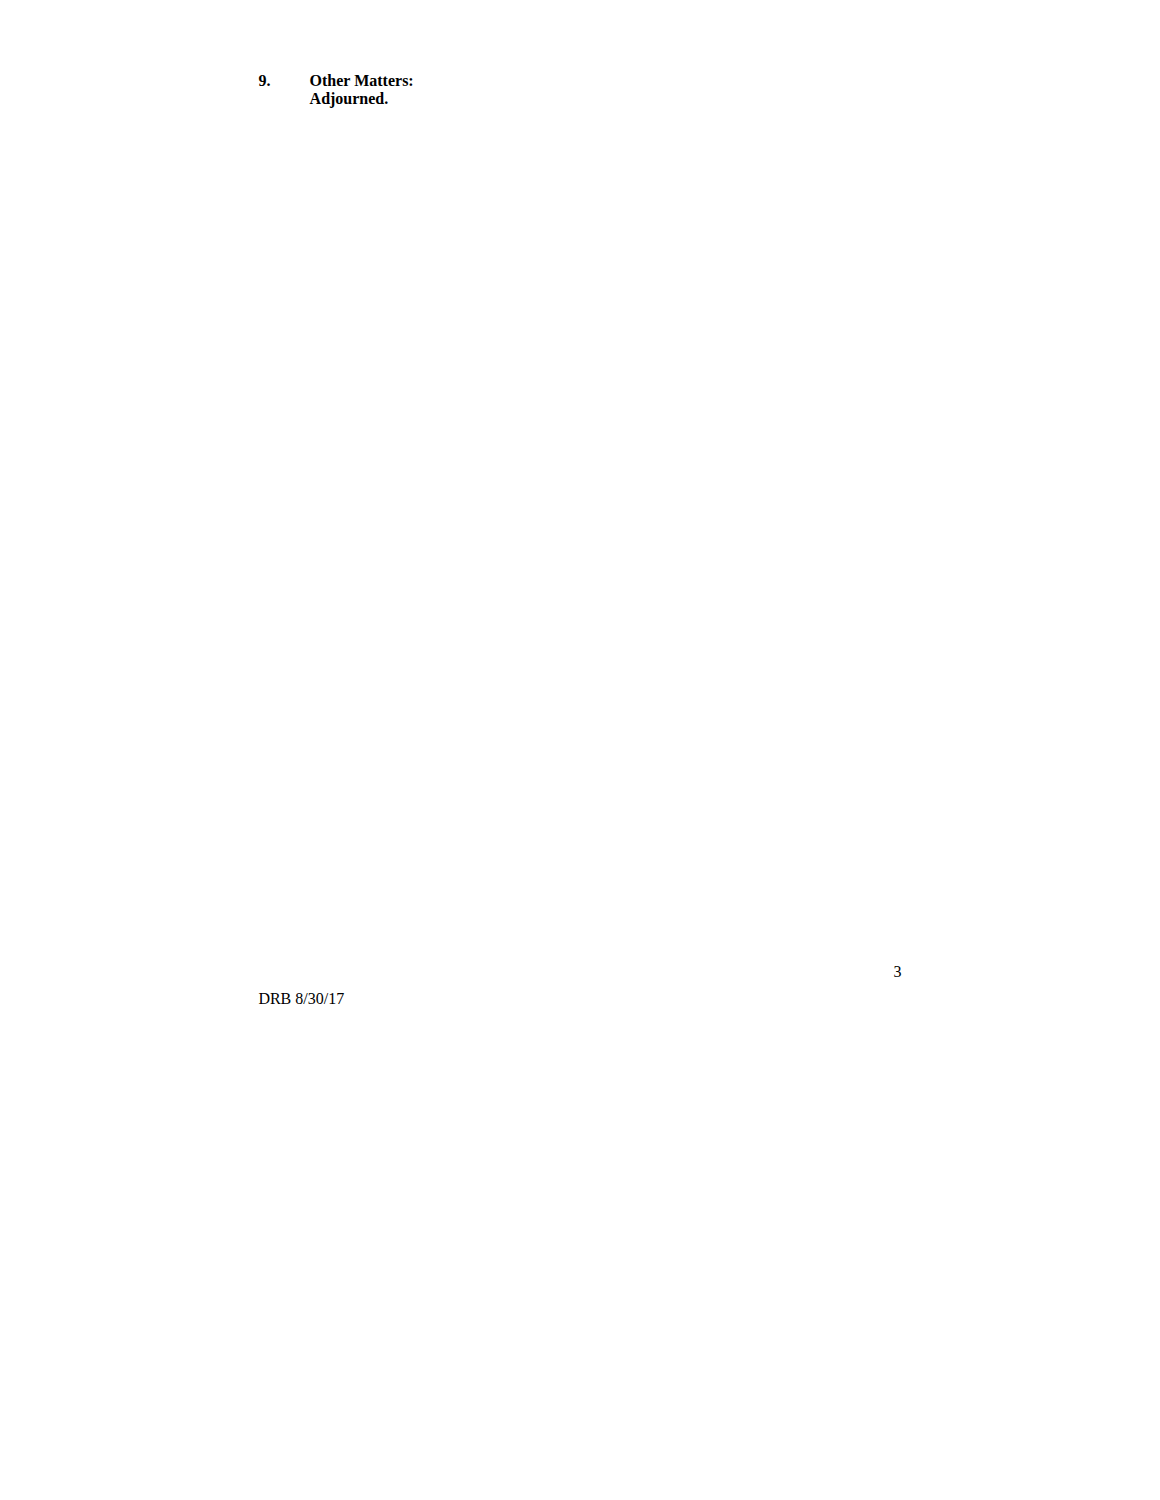9. Other Matters: Adjourned.
3
DRB 8/30/17